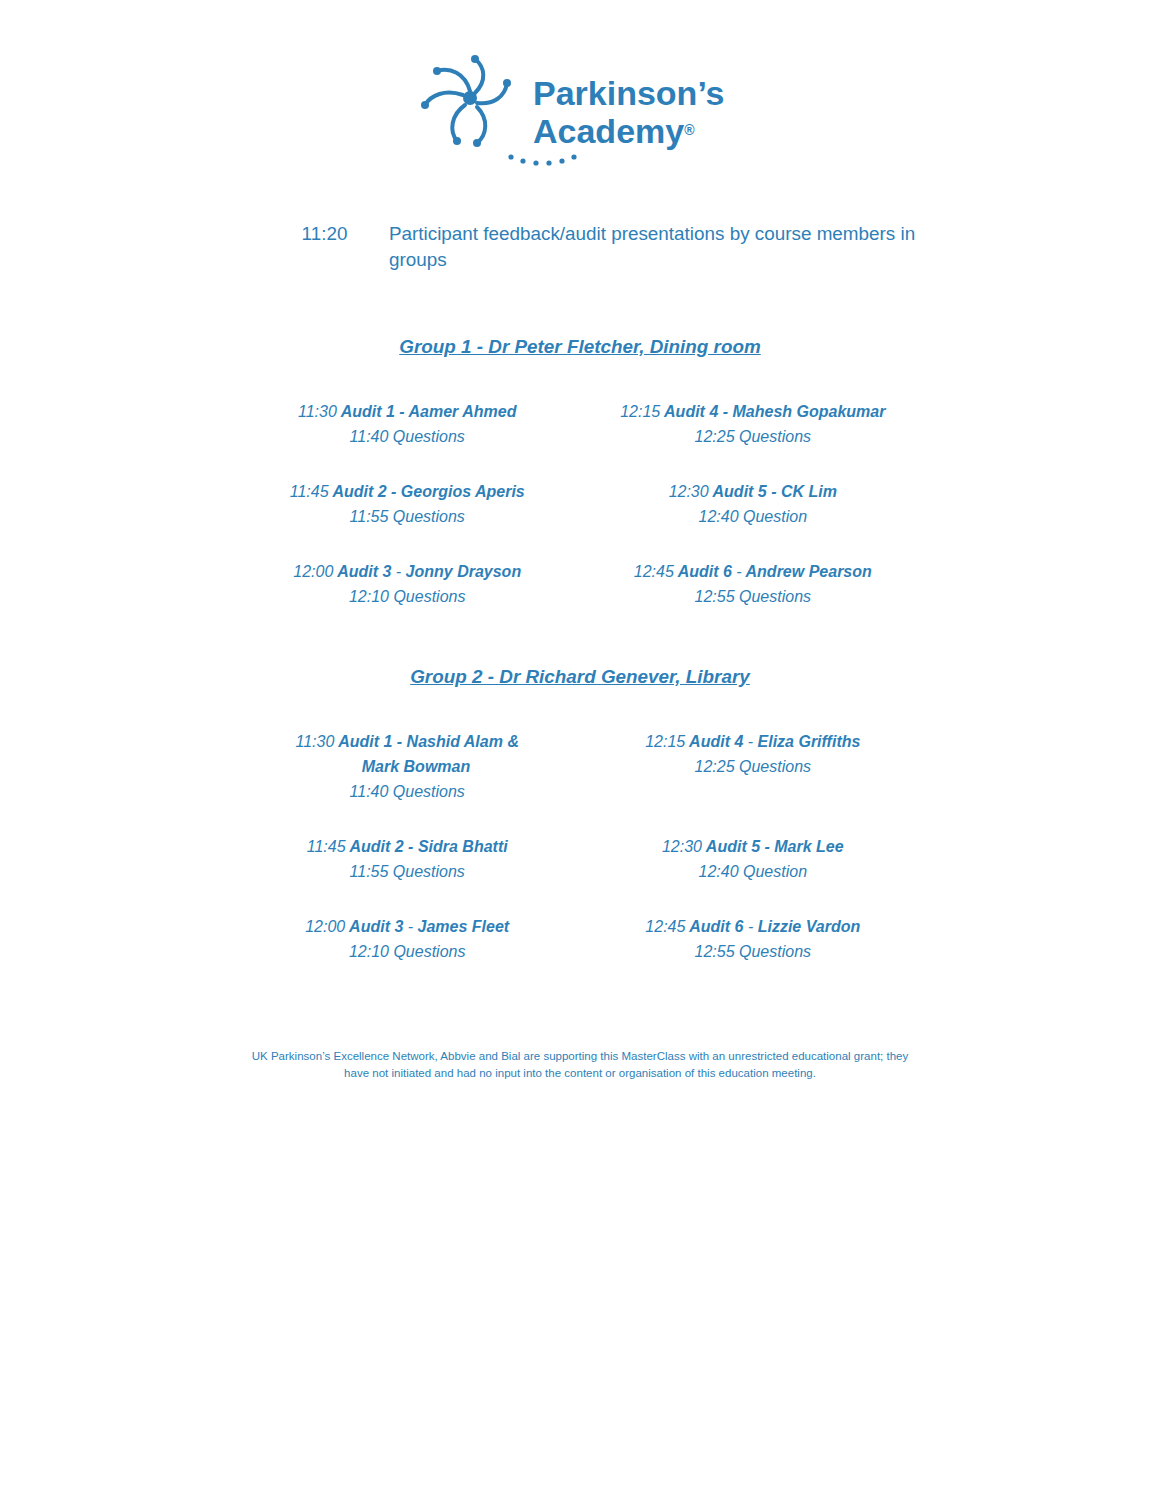Parkinson’s Academy®
11:20 Participant feedback/audit presentations by course members in groups
Group 1 - Dr Peter Fletcher, Dining room
11:30 Audit 1 - Aamer Ahmed
11:40 Questions
12:15 Audit 4 - Mahesh Gopakumar
12:25 Questions
11:45 Audit 2 - Georgios Aperis
11:55 Questions
12:30 Audit 5 - CK Lim
12:40 Question
12:00 Audit 3 - Jonny Drayson
12:10 Questions
12:45 Audit 6 - Andrew Pearson
12:55 Questions
Group 2 - Dr Richard Genever, Library
11:30 Audit 1 - Nashid Alam &Mark Bowman
11:40 Questions
12:15 Audit 4 - Eliza Griffiths
12:25 Questions
11:45 Audit 2 - Sidra Bhatti
11:55 Questions
12:30 Audit 5 - Mark Lee
12:40 Question
12:00 Audit 3 - James Fleet
12:10 Questions
12:45 Audit 6 - Lizzie Vardon
12:55 Questions
UK Parkinson’s Excellence Network, Abbvie and Bial are supporting this MasterClass with an unrestricted educational grant; they
have not initiated and had no input into the content or organisation of this education meeting.